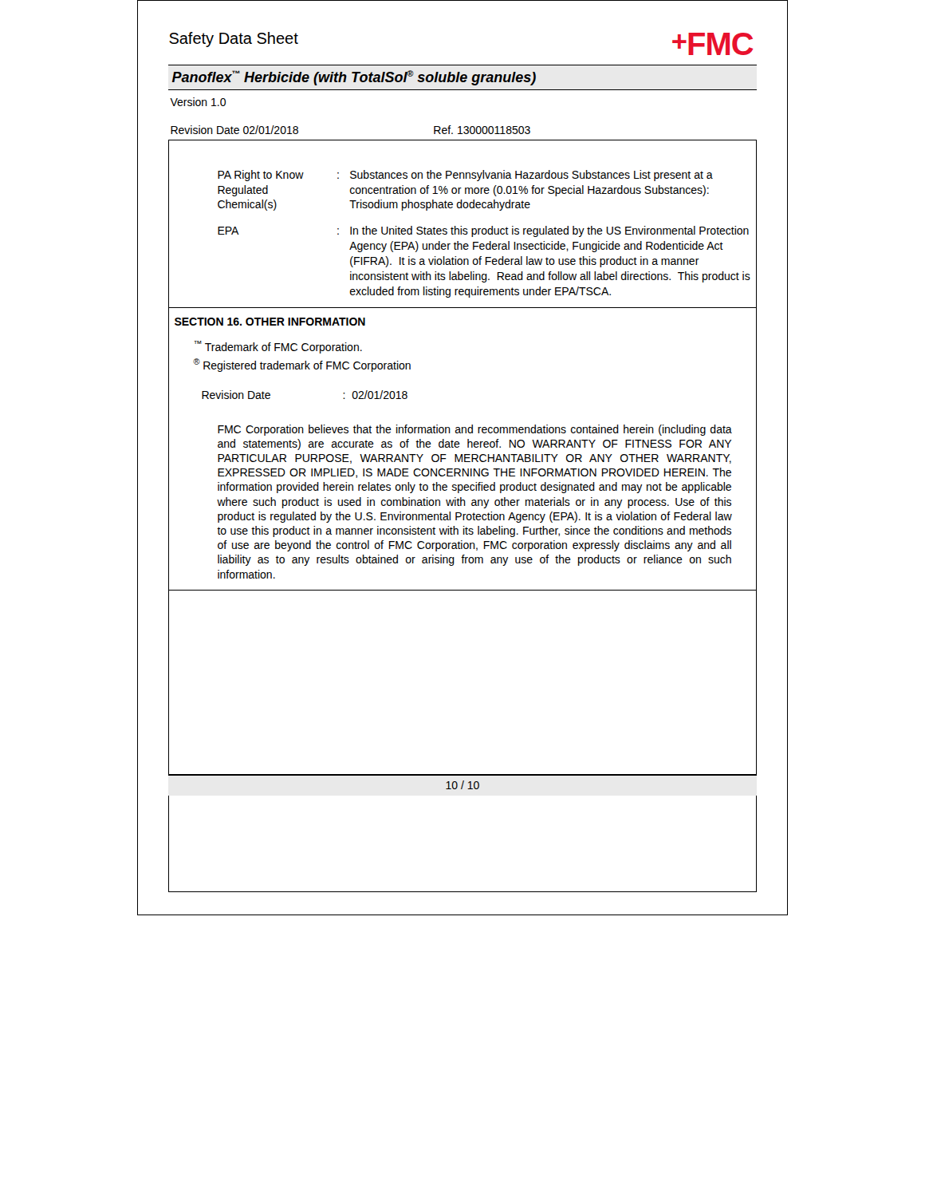Safety Data Sheet
+FMC
Panoflex™ Herbicide (with TotalSol® soluble granules)
Version 1.0
Revision Date 02/01/2018
Ref. 130000118503
| PA Right to Know Regulated Chemical(s) | : | Substances on the Pennsylvania Hazardous Substances List present at a concentration of 1% or more (0.01% for Special Hazardous Substances): Trisodium phosphate dodecahydrate |
| EPA | : | In the United States this product is regulated by the US Environmental Protection Agency (EPA) under the Federal Insecticide, Fungicide and Rodenticide Act (FIFRA). It is a violation of Federal law to use this product in a manner inconsistent with its labeling. Read and follow all label directions. This product is excluded from listing requirements under EPA/TSCA. |
SECTION 16. OTHER INFORMATION
™ Trademark of FMC Corporation.
® Registered trademark of FMC Corporation
Revision Date : 02/01/2018
FMC Corporation believes that the information and recommendations contained herein (including data and statements) are accurate as of the date hereof. NO WARRANTY OF FITNESS FOR ANY PARTICULAR PURPOSE, WARRANTY OF MERCHANTABILITY OR ANY OTHER WARRANTY, EXPRESSED OR IMPLIED, IS MADE CONCERNING THE INFORMATION PROVIDED HEREIN. The information provided herein relates only to the specified product designated and may not be applicable where such product is used in combination with any other materials or in any process. Use of this product is regulated by the U.S. Environmental Protection Agency (EPA). It is a violation of Federal law to use this product in a manner inconsistent with its labeling. Further, since the conditions and methods of use are beyond the control of FMC Corporation, FMC corporation expressly disclaims any and all liability as to any results obtained or arising from any use of the products or reliance on such information.
10 / 10